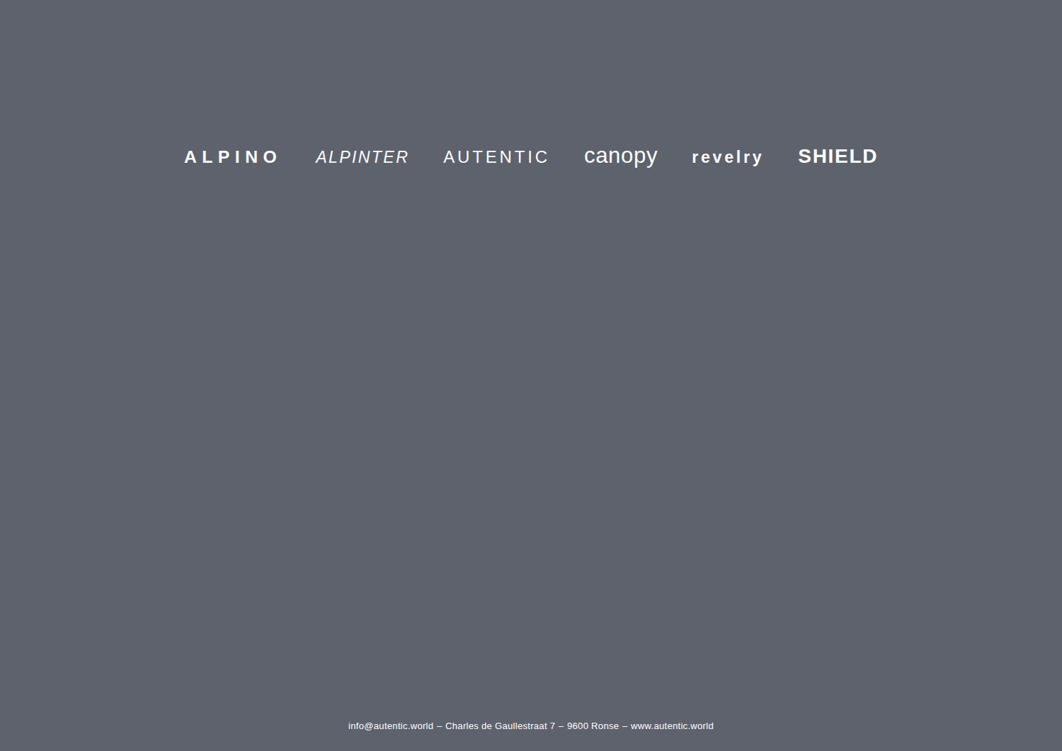ALPINO
ALPINTER
AUTENTIC
canopy
revelry
SHIELD
info@autentic.world–Charles de Gaullestraat 7–9600 Ronse–www.autentic.world